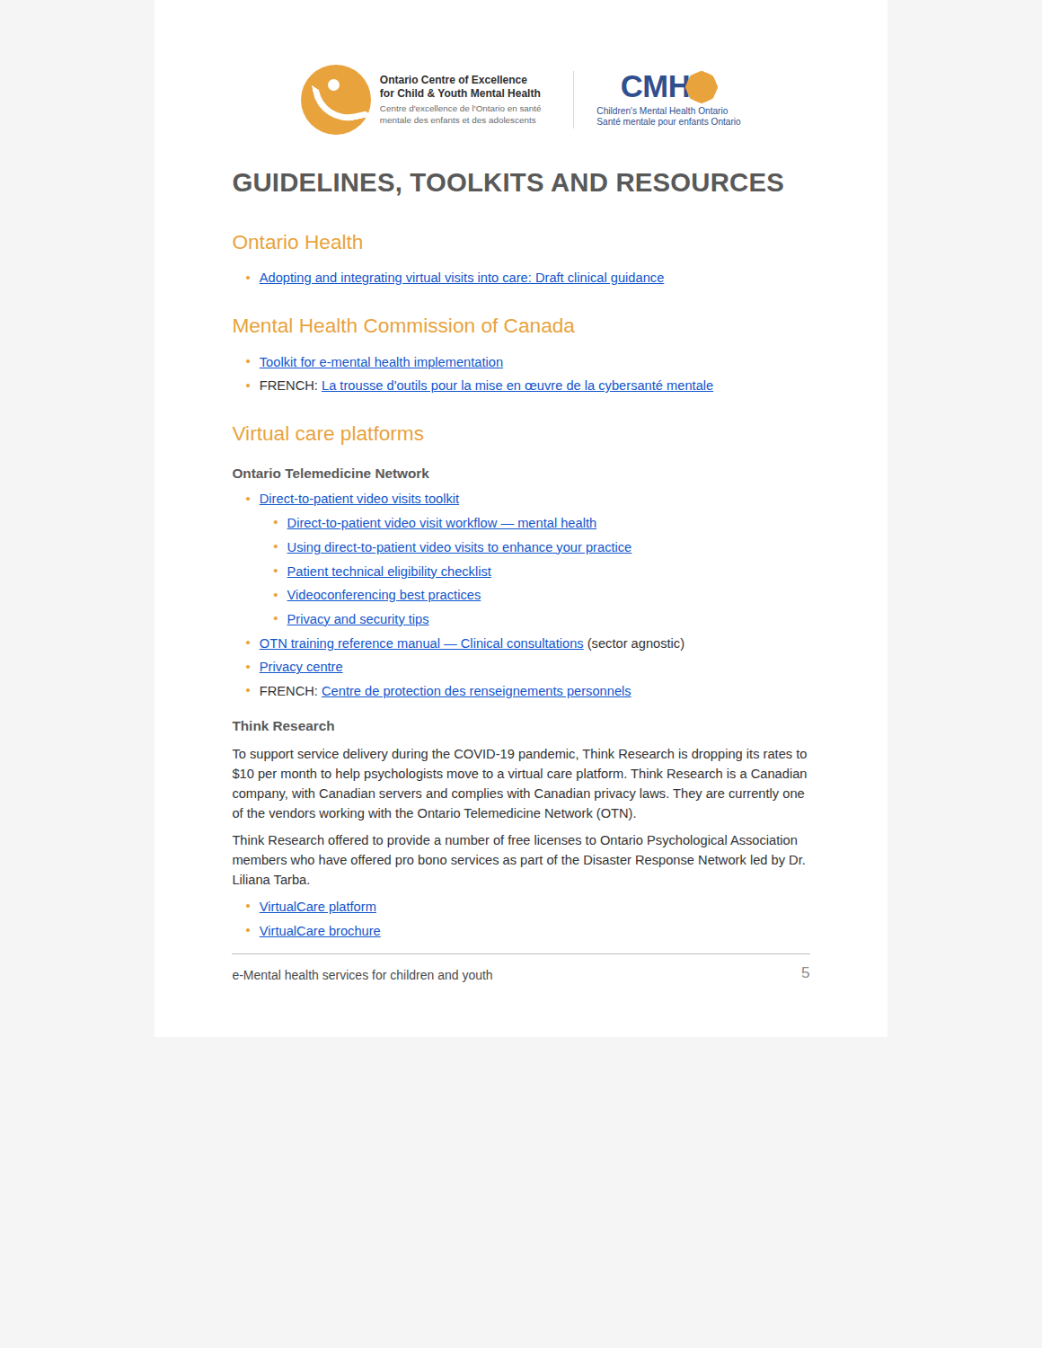Ontario Centre of Excellence
for Child & Youth Mental Health Centre d'excellence de l'Ontario en santé
mentale des enfants et des adolescents
CMH
Children's Mental Health Ontario
Santé mentale pour enfants Ontario
GUIDELINES, TOOLKITS AND RESOURCES
Ontario Health
Adopting and integrating virtual visits into care: Draft clinical guidance
Mental Health Commission of Canada
Toolkit for e-mental health implementation
FRENCH: La trousse d'outils pour la mise en œuvre de la cybersanté mentale
Virtual care platforms
Ontario Telemedicine Network
Direct-to-patient video visits toolkit
Direct-to-patient video visit workflow — mental health
Using direct-to-patient video visits to enhance your practice
Patient technical eligibility checklist
Videoconferencing best practices
Privacy and security tips
OTN training reference manual — Clinical consultations (sector agnostic)
Privacy centre
FRENCH: Centre de protection des renseignements personnels
Think Research
To support service delivery during the COVID-19 pandemic, Think Research is dropping its rates to $10 per month to help psychologists move to a virtual care platform. Think Research is a Canadian company, with Canadian servers and complies with Canadian privacy laws. They are currently one of the vendors working with the Ontario Telemedicine Network (OTN).
Think Research offered to provide a number of free licenses to Ontario Psychological Association members who have offered pro bono services as part of the Disaster Response Network led by Dr. Liliana Tarba.
VirtualCare platform
VirtualCare brochure
e-Mental health services for children and youth 5